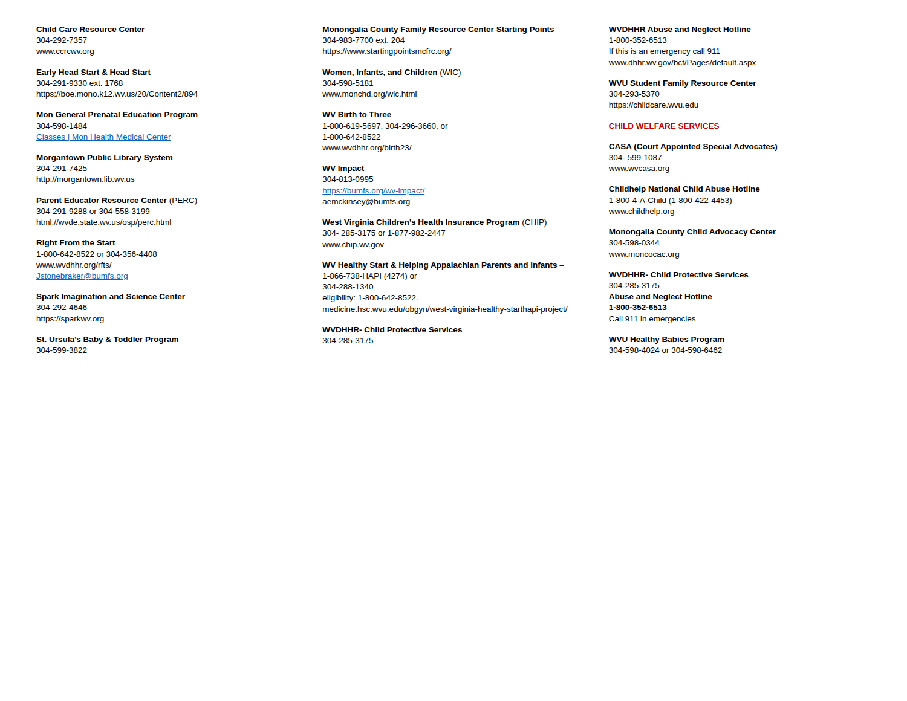Child Care Resource Center
304-292-7357
www.ccrcwv.org
Early Head Start & Head Start
304-291-9330 ext. 1768
https://boe.mono.k12.wv.us/20/Content2/894
Mon General Prenatal Education Program
304-598-1484
Classes | Mon Health Medical Center
Morgantown Public Library System
304-291-7425
http://morgantown.lib.wv.us
Parent Educator Resource Center (PERC)
304-291-9288 or 304-558-3199
html://wvde.state.wv.us/osp/perc.html
Right From the Start
1-800-642-8522 or 304-356-4408
www.wvdhhr.org/rfts/
Jstonebraker@bumfs.org
Spark Imagination and Science Center
304-292-4646
https://sparkwv.org
St. Ursula’s Baby & Toddler Program
304-599-3822
Monongalia County Family Resource Center Starting Points
304-983-7700 ext. 204
https://www.startingpointsmcfrc.org/
Women, Infants, and Children (WIC)
304-598-5181
www.monchd.org/wic.html
WV Birth to Three
1-800-619-5697, 304-296-3660, or
1-800-642-8522
www.wvdhhr.org/birth23/
WV Impact
304-813-0995
https://bumfs.org/wv-impact/
aemckinsey@bumfs.org
West Virginia Children’s Health Insurance Program (CHIP)
304- 285-3175 or 1-877-982-2447
www.chip.wv.gov
WV Healthy Start & Helping Appalachian Parents and Infants –
1-866-738-HAPI (4274) or
304-288-1340
eligibility: 1-800-642-8522.
medicine.hsc.wvu.edu/obgyn/west-virginia-healthy-starthapi-project/
WVDHHR- Child Protective Services
304-285-3175
WVDHHR Abuse and Neglect Hotline
1-800-352-6513
If this is an emergency call 911
www.dhhr.wv.gov/bcf/Pages/default.aspx
WVU Student Family Resource Center
304-293-5370
https://childcare.wvu.edu
CHILD WELFARE SERVICES
CASA (Court Appointed Special Advocates)
304- 599-1087
www.wvcasa.org
Childhelp National Child Abuse Hotline
1-800-4-A-Child (1-800-422-4453)
www.childhelp.org
Monongalia County Child Advocacy Center
304-598-0344
www.moncocac.org
WVDHHR- Child Protective Services
304-285-3175
Abuse and Neglect Hotline
1-800-352-6513
Call 911 in emergencies
WVU Healthy Babies Program
304-598-4024 or 304-598-6462